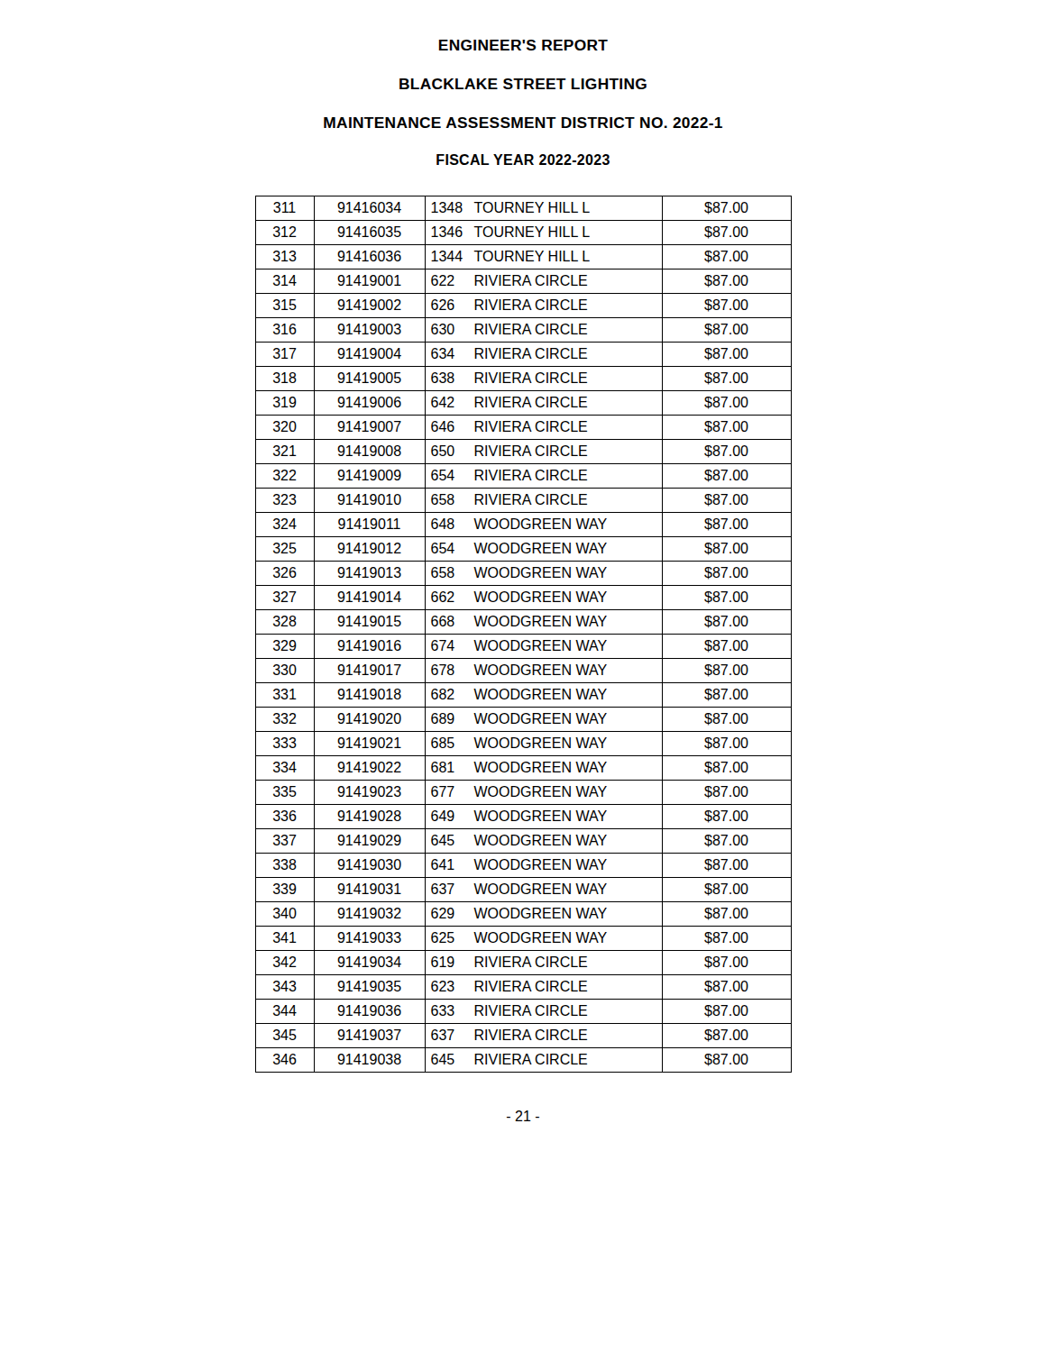ENGINEER'S REPORT
BLACKLAKE STREET LIGHTING
MAINTENANCE ASSESSMENT DISTRICT NO. 2022-1
FISCAL YEAR 2022-2023
| 311 | 91416034 | 1348 TOURNEY HILL L | $87.00 |
| 312 | 91416035 | 1346 TOURNEY HILL L | $87.00 |
| 313 | 91416036 | 1344 TOURNEY HILL L | $87.00 |
| 314 | 91419001 | 622 RIVIERA CIRCLE | $87.00 |
| 315 | 91419002 | 626 RIVIERA CIRCLE | $87.00 |
| 316 | 91419003 | 630 RIVIERA CIRCLE | $87.00 |
| 317 | 91419004 | 634 RIVIERA CIRCLE | $87.00 |
| 318 | 91419005 | 638 RIVIERA CIRCLE | $87.00 |
| 319 | 91419006 | 642 RIVIERA CIRCLE | $87.00 |
| 320 | 91419007 | 646 RIVIERA CIRCLE | $87.00 |
| 321 | 91419008 | 650 RIVIERA CIRCLE | $87.00 |
| 322 | 91419009 | 654 RIVIERA CIRCLE | $87.00 |
| 323 | 91419010 | 658 RIVIERA CIRCLE | $87.00 |
| 324 | 91419011 | 648 WOODGREEN WAY | $87.00 |
| 325 | 91419012 | 654 WOODGREEN WAY | $87.00 |
| 326 | 91419013 | 658 WOODGREEN WAY | $87.00 |
| 327 | 91419014 | 662 WOODGREEN WAY | $87.00 |
| 328 | 91419015 | 668 WOODGREEN WAY | $87.00 |
| 329 | 91419016 | 674 WOODGREEN WAY | $87.00 |
| 330 | 91419017 | 678 WOODGREEN WAY | $87.00 |
| 331 | 91419018 | 682 WOODGREEN WAY | $87.00 |
| 332 | 91419020 | 689 WOODGREEN WAY | $87.00 |
| 333 | 91419021 | 685 WOODGREEN WAY | $87.00 |
| 334 | 91419022 | 681 WOODGREEN WAY | $87.00 |
| 335 | 91419023 | 677 WOODGREEN WAY | $87.00 |
| 336 | 91419028 | 649 WOODGREEN WAY | $87.00 |
| 337 | 91419029 | 645 WOODGREEN WAY | $87.00 |
| 338 | 91419030 | 641 WOODGREEN WAY | $87.00 |
| 339 | 91419031 | 637 WOODGREEN WAY | $87.00 |
| 340 | 91419032 | 629 WOODGREEN WAY | $87.00 |
| 341 | 91419033 | 625 WOODGREEN WAY | $87.00 |
| 342 | 91419034 | 619 RIVIERA CIRCLE | $87.00 |
| 343 | 91419035 | 623 RIVIERA CIRCLE | $87.00 |
| 344 | 91419036 | 633 RIVIERA CIRCLE | $87.00 |
| 345 | 91419037 | 637 RIVIERA CIRCLE | $87.00 |
| 346 | 91419038 | 645 RIVIERA CIRCLE | $87.00 |
- 21 -